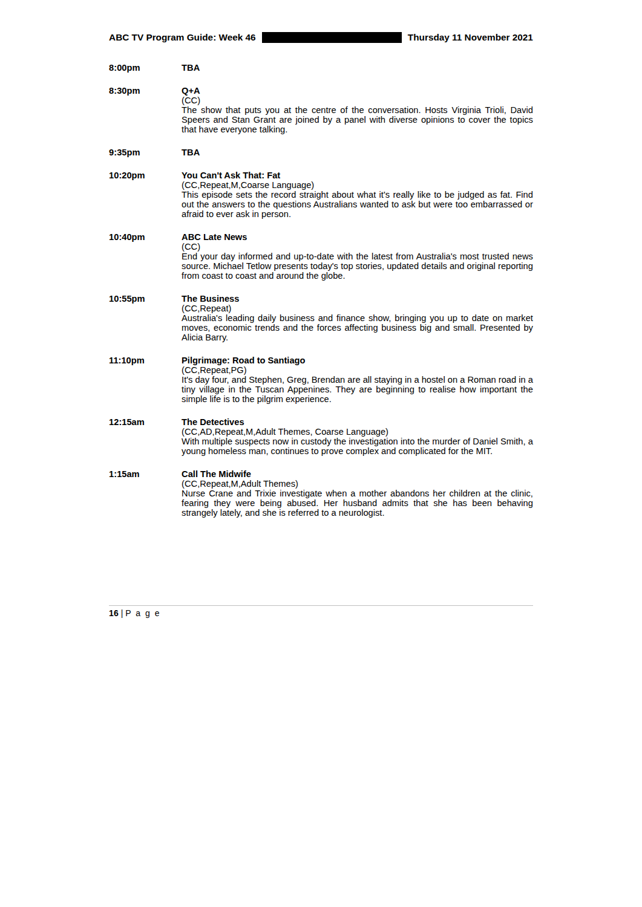ABC TV Program Guide: Week 46
Thursday 11 November 2021
| 8:00pm | TBA |
| 8:30pm | Q+A (CC) The show that puts you at the centre of the conversation. Hosts Virginia Trioli, David Speers and Stan Grant are joined by a panel with diverse opinions to cover the topics that have everyone talking. |
| 9:35pm | TBA |
| 10:20pm | You Can't Ask That: Fat (CC,Repeat,M,Coarse Language) This episode sets the record straight about what it's really like to be judged as fat. Find out the answers to the questions Australians wanted to ask but were too embarrassed or afraid to ever ask in person. |
| 10:40pm | ABC Late News (CC) End your day informed and up-to-date with the latest from Australia's most trusted news source. Michael Tetlow presents today's top stories, updated details and original reporting from coast to coast and around the globe. |
| 10:55pm | The Business (CC,Repeat) Australia's leading daily business and finance show, bringing you up to date on market moves, economic trends and the forces affecting business big and small. Presented by Alicia Barry. |
| 11:10pm | Pilgrimage: Road to Santiago (CC,Repeat,PG) It's day four, and Stephen, Greg, Brendan are all staying in a hostel on a Roman road in a tiny village in the Tuscan Appenines. They are beginning to realise how important the simple life is to the pilgrim experience. |
| 12:15am | The Detectives (CC,AD,Repeat,M,Adult Themes, Coarse Language) With multiple suspects now in custody the investigation into the murder of Daniel Smith, a young homeless man, continues to prove complex and complicated for the MIT. |
| 1:15am | Call The Midwife (CC,Repeat,M,Adult Themes) Nurse Crane and Trixie investigate when a mother abandons her children at the clinic, fearing they were being abused. Her husband admits that she has been behaving strangely lately, and she is referred to a neurologist. |
16|P a g e